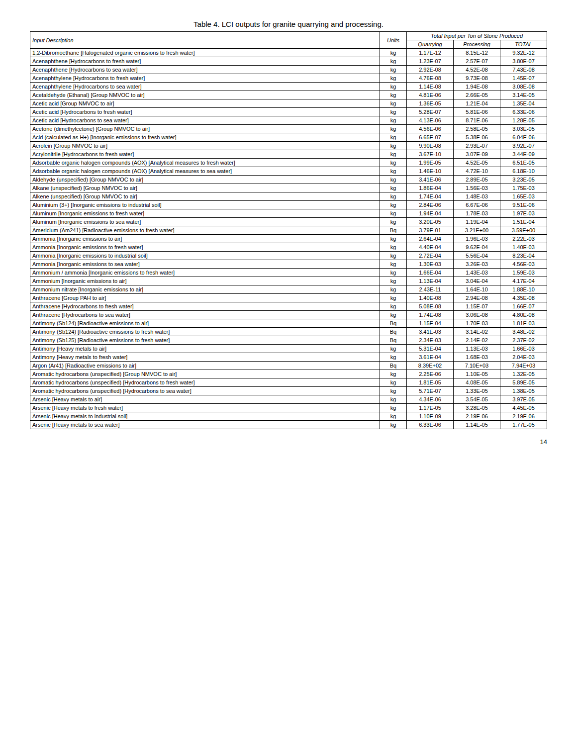Table 4. LCI outputs for granite quarrying and processing.
| Input Description | Units | Total Input per Ton of Stone Produced |
| --- | --- | --- |
| Quarrying | Processing | TOTAL |
| 1,2-Dibromoethane [Halogenated organic emissions to fresh water] | kg | 1.17E-12 | 8.15E-12 | 9.32E-12 |
| Acenaphthene [Hydrocarbons to fresh water] | kg | 1.23E-07 | 2.57E-07 | 3.80E-07 |
| Acenaphthene [Hydrocarbons to sea water] | kg | 2.92E-08 | 4.52E-08 | 7.43E-08 |
| Acenaphthylene [Hydrocarbons to fresh water] | kg | 4.76E-08 | 9.73E-08 | 1.45E-07 |
| Acenaphthylene [Hydrocarbons to sea water] | kg | 1.14E-08 | 1.94E-08 | 3.08E-08 |
| Acetaldehyde (Ethanal) [Group NMVOC to air] | kg | 4.81E-06 | 2.66E-05 | 3.14E-05 |
| Acetic acid [Group NMVOC to air] | kg | 1.36E-05 | 1.21E-04 | 1.35E-04 |
| Acetic acid [Hydrocarbons to fresh water] | kg | 5.28E-07 | 5.81E-06 | 6.33E-06 |
| Acetic acid [Hydrocarbons to sea water] | kg | 4.13E-06 | 8.71E-06 | 1.28E-05 |
| Acetone (dimethylcetone) [Group NMVOC to air] | kg | 4.56E-06 | 2.58E-05 | 3.03E-05 |
| Acid (calculated as H+) [Inorganic emissions to fresh water] | kg | 6.65E-07 | 5.38E-06 | 6.04E-06 |
| Acrolein [Group NMVOC to air] | kg | 9.90E-08 | 2.93E-07 | 3.92E-07 |
| Acrylonitrile [Hydrocarbons to fresh water] | kg | 3.67E-10 | 3.07E-09 | 3.44E-09 |
| Adsorbable organic halogen compounds (AOX) [Analytical measures to fresh water] | kg | 1.99E-05 | 4.52E-05 | 6.51E-05 |
| Adsorbable organic halogen compounds (AOX) [Analytical measures to sea water] | kg | 1.46E-10 | 4.72E-10 | 6.18E-10 |
| Aldehyde (unspecified) [Group NMVOC to air] | kg | 3.41E-06 | 2.89E-05 | 3.23E-05 |
| Alkane (unspecified) [Group NMVOC to air] | kg | 1.86E-04 | 1.56E-03 | 1.75E-03 |
| Alkene (unspecified) [Group NMVOC to air] | kg | 1.74E-04 | 1.48E-03 | 1.65E-03 |
| Aluminium (3+) [Inorganic emissions to industrial soil] | kg | 2.84E-06 | 6.67E-06 | 9.51E-06 |
| Aluminum [Inorganic emissions to fresh water] | kg | 1.94E-04 | 1.78E-03 | 1.97E-03 |
| Aluminum [Inorganic emissions to sea water] | kg | 3.20E-05 | 1.19E-04 | 1.51E-04 |
| Americium (Am241) [Radioactive emissions to fresh water] | Bq | 3.79E-01 | 3.21E+00 | 3.59E+00 |
| Ammonia [Inorganic emissions to air] | kg | 2.64E-04 | 1.96E-03 | 2.22E-03 |
| Ammonia [Inorganic emissions to fresh water] | kg | 4.40E-04 | 9.62E-04 | 1.40E-03 |
| Ammonia [Inorganic emissions to industrial soil] | kg | 2.72E-04 | 5.56E-04 | 8.23E-04 |
| Ammonia [Inorganic emissions to sea water] | kg | 1.30E-03 | 3.26E-03 | 4.56E-03 |
| Ammonium / ammonia [Inorganic emissions to fresh water] | kg | 1.66E-04 | 1.43E-03 | 1.59E-03 |
| Ammonium [Inorganic emissions to air] | kg | 1.13E-04 | 3.04E-04 | 4.17E-04 |
| Ammonium nitrate [Inorganic emissions to air] | kg | 2.43E-11 | 1.64E-10 | 1.88E-10 |
| Anthracene [Group PAH to air] | kg | 1.40E-08 | 2.94E-08 | 4.35E-08 |
| Anthracene [Hydrocarbons to fresh water] | kg | 5.08E-08 | 1.15E-07 | 1.66E-07 |
| Anthracene [Hydrocarbons to sea water] | kg | 1.74E-08 | 3.06E-08 | 4.80E-08 |
| Antimony (Sb124) [Radioactive emissions to air] | Bq | 1.15E-04 | 1.70E-03 | 1.81E-03 |
| Antimony (Sb124) [Radioactive emissions to fresh water] | Bq | 3.41E-03 | 3.14E-02 | 3.48E-02 |
| Antimony (Sb125) [Radioactive emissions to fresh water] | Bq | 2.34E-03 | 2.14E-02 | 2.37E-02 |
| Antimony [Heavy metals to air] | kg | 5.31E-04 | 1.13E-03 | 1.66E-03 |
| Antimony [Heavy metals to fresh water] | kg | 3.61E-04 | 1.68E-03 | 2.04E-03 |
| Argon (Ar41) [Radioactive emissions to air] | Bq | 8.39E+02 | 7.10E+03 | 7.94E+03 |
| Aromatic hydrocarbons (unspecified) [Group NMVOC to air] | kg | 2.25E-06 | 1.10E-05 | 1.32E-05 |
| Aromatic hydrocarbons (unspecified) [Hydrocarbons to fresh water] | kg | 1.81E-05 | 4.08E-05 | 5.89E-05 |
| Aromatic hydrocarbons (unspecified) [Hydrocarbons to sea water] | kg | 5.71E-07 | 1.33E-05 | 1.38E-05 |
| Arsenic [Heavy metals to air] | kg | 4.34E-06 | 3.54E-05 | 3.97E-05 |
| Arsenic [Heavy metals to fresh water] | kg | 1.17E-05 | 3.28E-05 | 4.45E-05 |
| Arsenic [Heavy metals to industrial soil] | kg | 1.10E-09 | 2.19E-06 | 2.19E-06 |
| Arsenic [Heavy metals to sea water] | kg | 6.33E-06 | 1.14E-05 | 1.77E-05 |
14